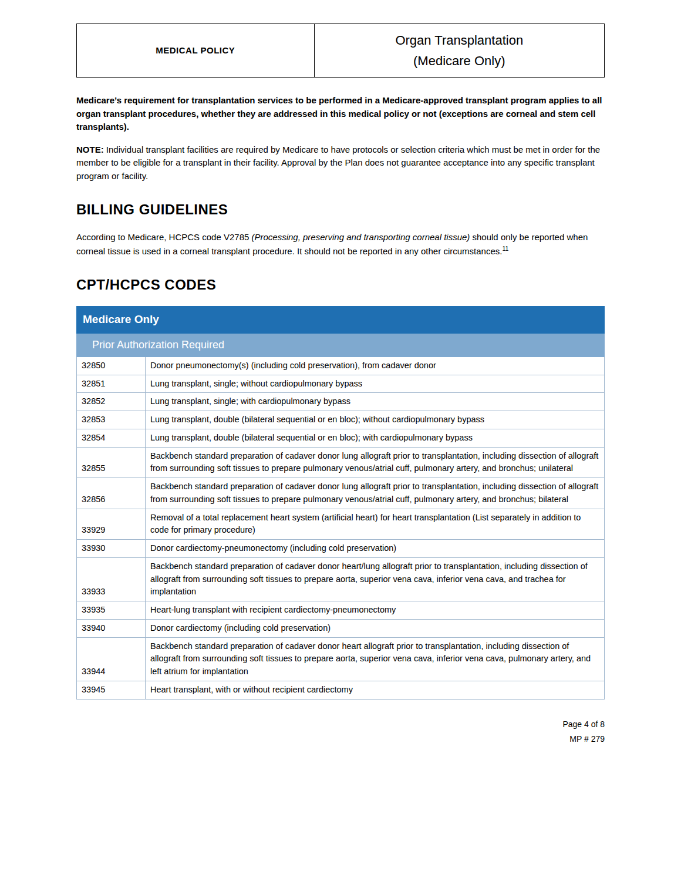| MEDICAL POLICY | Organ Transplantation (Medicare Only) |
Medicare’s requirement for transplantation services to be performed in a Medicare-approved transplant program applies to all organ transplant procedures, whether they are addressed in this medical policy or not (exceptions are corneal and stem cell transplants).
NOTE: Individual transplant facilities are required by Medicare to have protocols or selection criteria which must be met in order for the member to be eligible for a transplant in their facility. Approval by the Plan does not guarantee acceptance into any specific transplant program or facility.
BILLING GUIDELINES
According to Medicare, HCPCS code V2785 (Processing, preserving and transporting corneal tissue) should only be reported when corneal tissue is used in a corneal transplant procedure. It should not be reported in any other circumstances.11
CPT/HCPCS CODES
| Medicare Only |
| --- |
| Prior Authorization Required |
| 32850 | Donor pneumonectomy(s) (including cold preservation), from cadaver donor |
| 32851 | Lung transplant, single; without cardiopulmonary bypass |
| 32852 | Lung transplant, single; with cardiopulmonary bypass |
| 32853 | Lung transplant, double (bilateral sequential or en bloc); without cardiopulmonary bypass |
| 32854 | Lung transplant, double (bilateral sequential or en bloc); with cardiopulmonary bypass |
| 32855 | Backbench standard preparation of cadaver donor lung allograft prior to transplantation, including dissection of allograft from surrounding soft tissues to prepare pulmonary venous/atrial cuff, pulmonary artery, and bronchus; unilateral |
| 32856 | Backbench standard preparation of cadaver donor lung allograft prior to transplantation, including dissection of allograft from surrounding soft tissues to prepare pulmonary venous/atrial cuff, pulmonary artery, and bronchus; bilateral |
| 33929 | Removal of a total replacement heart system (artificial heart) for heart transplantation (List separately in addition to code for primary procedure) |
| 33930 | Donor cardiectomy-pneumonectomy (including cold preservation) |
| 33933 | Backbench standard preparation of cadaver donor heart/lung allograft prior to transplantation, including dissection of allograft from surrounding soft tissues to prepare aorta, superior vena cava, inferior vena cava, and trachea for implantation |
| 33935 | Heart-lung transplant with recipient cardiectomy-pneumonectomy |
| 33940 | Donor cardiectomy (including cold preservation) |
| 33944 | Backbench standard preparation of cadaver donor heart allograft prior to transplantation, including dissection of allograft from surrounding soft tissues to prepare aorta, superior vena cava, inferior vena cava, pulmonary artery, and left atrium for implantation |
| 33945 | Heart transplant, with or without recipient cardiectomy |
Page 4 of 8
MP # 279